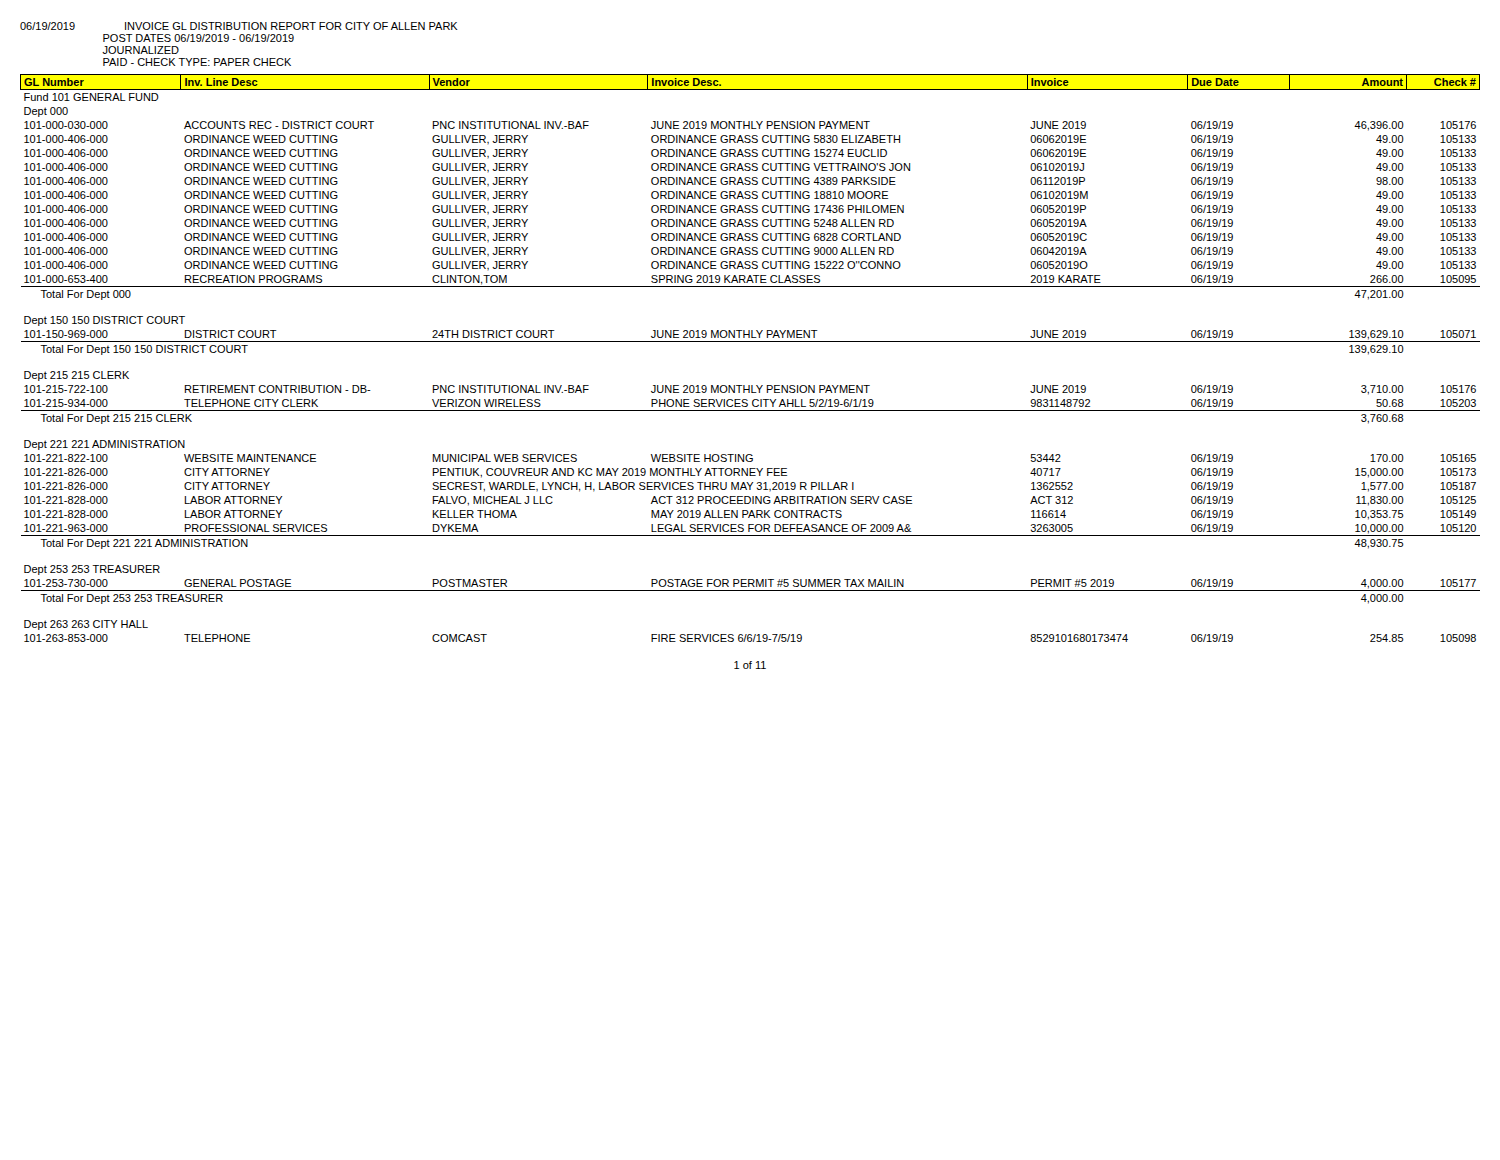06/19/2019 INVOICE GL DISTRIBUTION REPORT FOR CITY OF ALLEN PARK
POST DATES 06/19/2019 - 06/19/2019
JOURNALIZED
PAID - CHECK TYPE: PAPER CHECK
| GL Number | Inv. Line Desc | Vendor | Invoice Desc. | Invoice | Due Date | Amount | Check # |
| --- | --- | --- | --- | --- | --- | --- | --- |
| Fund 101 GENERAL FUND |
| Dept 000 |
| 101-000-030-000 | ACCOUNTS REC - DISTRICT COURT | PNC INSTITUTIONAL INV.-BAF | JUNE 2019 MONTHLY PENSION PAYMENT | JUNE 2019 | 06/19/19 | 46,396.00 | 105176 |
| 101-000-406-000 | ORDINANCE WEED CUTTING | GULLIVER, JERRY | ORDINANCE GRASS CUTTING 5830 ELIZABETH | 06062019E | 06/19/19 | 49.00 | 105133 |
| 101-000-406-000 | ORDINANCE WEED CUTTING | GULLIVER, JERRY | ORDINANCE GRASS CUTTING 15274 EUCLID | 06062019E | 06/19/19 | 49.00 | 105133 |
| 101-000-406-000 | ORDINANCE WEED CUTTING | GULLIVER, JERRY | ORDINANCE GRASS CUTTING VETTRAINO'S JON | 06102019J | 06/19/19 | 49.00 | 105133 |
| 101-000-406-000 | ORDINANCE WEED CUTTING | GULLIVER, JERRY | ORDINANCE GRASS CUTTING 4389 PARKSIDE | 06112019P | 06/19/19 | 98.00 | 105133 |
| 101-000-406-000 | ORDINANCE WEED CUTTING | GULLIVER, JERRY | ORDINANCE GRASS CUTTING 18810 MOORE | 06102019M | 06/19/19 | 49.00 | 105133 |
| 101-000-406-000 | ORDINANCE WEED CUTTING | GULLIVER, JERRY | ORDINANCE GRASS CUTTING 17436 PHILOMEN | 06052019P | 06/19/19 | 49.00 | 105133 |
| 101-000-406-000 | ORDINANCE WEED CUTTING | GULLIVER, JERRY | ORDINANCE GRASS CUTTING 5248 ALLEN RD | 06052019A | 06/19/19 | 49.00 | 105133 |
| 101-000-406-000 | ORDINANCE WEED CUTTING | GULLIVER, JERRY | ORDINANCE GRASS CUTTING 6828 CORTLAND | 06052019C | 06/19/19 | 49.00 | 105133 |
| 101-000-406-000 | ORDINANCE WEED CUTTING | GULLIVER, JERRY | ORDINANCE GRASS CUTTING 9000 ALLEN RD | 06042019A | 06/19/19 | 49.00 | 105133 |
| 101-000-406-000 | ORDINANCE WEED CUTTING | GULLIVER, JERRY | ORDINANCE GRASS CUTTING 15222 O''CONNO | 06052019O | 06/19/19 | 49.00 | 105133 |
| 101-000-653-400 | RECREATION PROGRAMS | CLINTON,TOM | SPRING 2019 KARATE CLASSES | 2019 KARATE | 06/19/19 | 266.00 | 105095 |
| Total For Dept 000 | 47,201.00 | |
| Dept 150 150 DISTRICT COURT |
| 101-150-969-000 | DISTRICT COURT | 24TH DISTRICT COURT | JUNE 2019 MONTHLY PAYMENT | JUNE 2019 | 06/19/19 | 139,629.10 | 105071 |
| Total For Dept 150 150 DISTRICT COURT | 139,629.10 | |
| Dept 215 215 CLERK |
| 101-215-722-100 | RETIREMENT CONTRIBUTION - DB- | PNC INSTITUTIONAL INV.-BAF | JUNE 2019 MONTHLY PENSION PAYMENT | JUNE 2019 | 06/19/19 | 3,710.00 | 105176 |
| 101-215-934-000 | TELEPHONE CITY CLERK | VERIZON WIRELESS | PHONE SERVICES CITY AHLL 5/2/19-6/1/19 | 9831148792 | 06/19/19 | 50.68 | 105203 |
| Total For Dept 215 215 CLERK | 3,760.68 | |
| Dept 221 221 ADMINISTRATION |
| 101-221-822-100 | WEBSITE MAINTENANCE | MUNICIPAL WEB SERVICES | WEBSITE HOSTING | 53442 | 06/19/19 | 170.00 | 105165 |
| 101-221-826-000 | CITY ATTORNEY | PENTIUK, COUVREUR AND KC MAY 2019 MONTHLY ATTORNEY FEE | 40717 | 06/19/19 | 15,000.00 | 105173 |
| 101-221-826-000 | CITY ATTORNEY | SECREST, WARDLE, LYNCH, H, LABOR SERVICES THRU MAY 31,2019 R PILLAR I | 1362552 | 06/19/19 | 1,577.00 | 105187 |
| 101-221-828-000 | LABOR ATTORNEY | FALVO, MICHEAL J LLC | ACT 312 PROCEEDING ARBITRATION SERV CASE | ACT 312 | 06/19/19 | 11,830.00 | 105125 |
| 101-221-828-000 | LABOR ATTORNEY | KELLER THOMA | MAY 2019 ALLEN PARK CONTRACTS | 116614 | 06/19/19 | 10,353.75 | 105149 |
| 101-221-963-000 | PROFESSIONAL SERVICES | DYKEMA | LEGAL SERVICES FOR DEFEASANCE OF 2009 A& | 3263005 | 06/19/19 | 10,000.00 | 105120 |
| Total For Dept 221 221 ADMINISTRATION | 48,930.75 | |
| Dept 253 253 TREASURER |
| 101-253-730-000 | GENERAL POSTAGE | POSTMASTER | POSTAGE FOR PERMIT #5 SUMMER TAX MAILIN | PERMIT #5 2019 | 06/19/19 | 4,000.00 | 105177 |
| Total For Dept 253 253 TREASURER | 4,000.00 | |
| Dept 263 263 CITY HALL |
| 101-263-853-000 | TELEPHONE | COMCAST | FIRE SERVICES 6/6/19-7/5/19 | 8529101680173474 | 06/19/19 | 254.85 | 105098 |
1 of 11